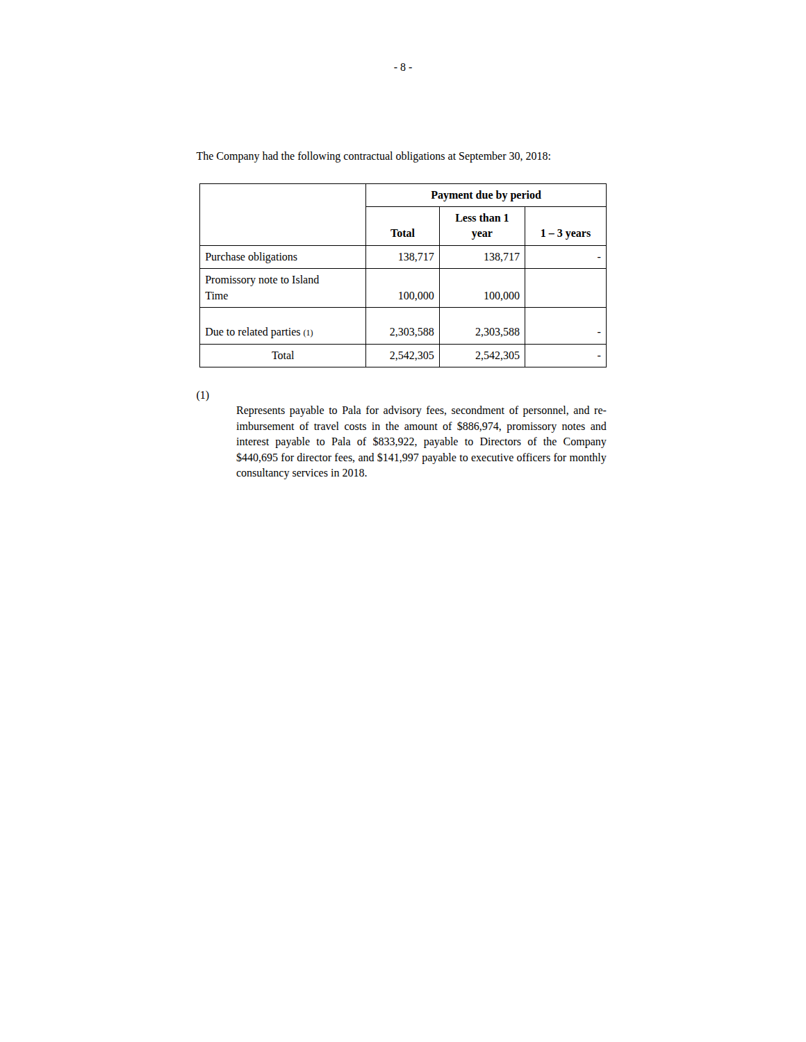- 8 -
The Company had the following contractual obligations at September 30, 2018:
| | Payment due by period |
| | Total | Less than 1 year | 1 – 3 years |
| Purchase obligations | 138,717 | 138,717 | - |
| Promissory note to Island Time | 100,000 | 100,000 | |
| Due to related parties (1) | 2,303,588 | 2,303,588 | - |
| Total | 2,542,305 | 2,542,305 | - |
(1) Represents payable to Pala for advisory fees, secondment of personnel, and re-imbursement of travel costs in the amount of $886,974, promissory notes and interest payable to Pala of $833,922, payable to Directors of the Company $440,695 for director fees, and $141,997 payable to executive officers for monthly consultancy services in 2018.